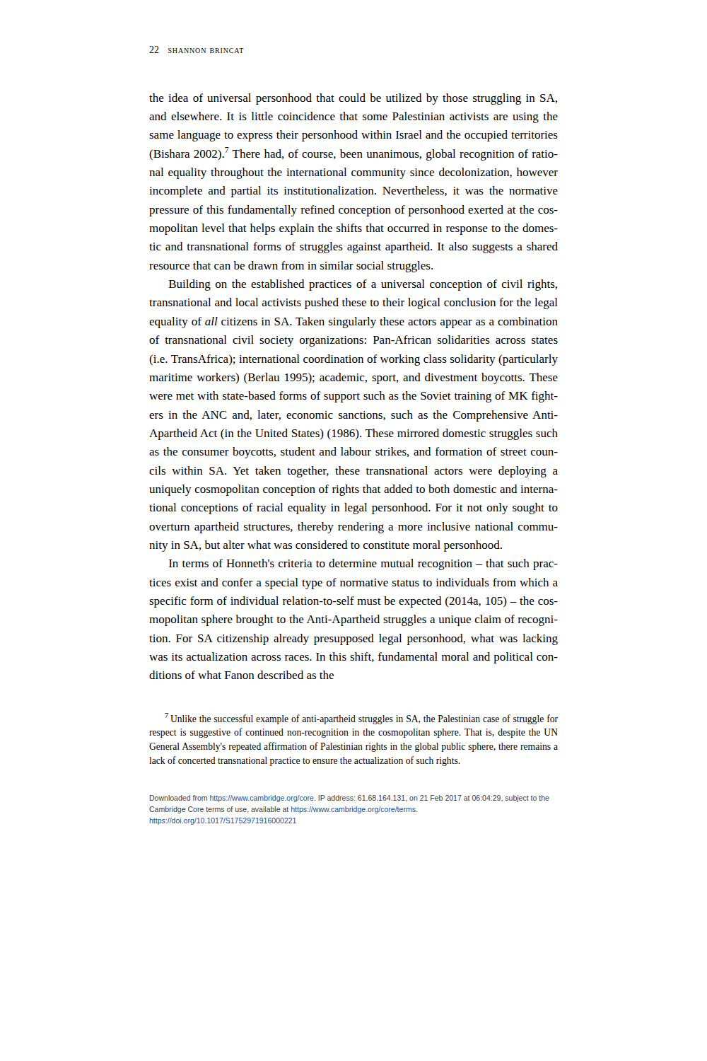22shannon brincat
the idea of universal personhood that could be utilized by those struggling in SA, and elsewhere. It is little coincidence that some Palestinian activists are using the same language to express their personhood within Israel and the occupied territories (Bishara 2002).7 There had, of course, been unanimous, global recognition of rational equality throughout the international community since decolonization, however incomplete and partial its institutionalization. Nevertheless, it was the normative pressure of this fundamentally refined conception of personhood exerted at the cosmopolitan level that helps explain the shifts that occurred in response to the domestic and transnational forms of struggles against apartheid. It also suggests a shared resource that can be drawn from in similar social struggles.
Building on the established practices of a universal conception of civil rights, transnational and local activists pushed these to their logical conclusion for the legal equality of all citizens in SA. Taken singularly these actors appear as a combination of transnational civil society organizations: Pan-African solidarities across states (i.e. TransAfrica); international coordination of working class solidarity (particularly maritime workers) (Berlau 1995); academic, sport, and divestment boycotts. These were met with state-based forms of support such as the Soviet training of MK fighters in the ANC and, later, economic sanctions, such as the Comprehensive Anti-Apartheid Act (in the United States) (1986). These mirrored domestic struggles such as the consumer boycotts, student and labour strikes, and formation of street councils within SA. Yet taken together, these transnational actors were deploying a uniquely cosmopolitan conception of rights that added to both domestic and international conceptions of racial equality in legal personhood. For it not only sought to overturn apartheid structures, thereby rendering a more inclusive national community in SA, but alter what was considered to constitute moral personhood.
In terms of Honneth's criteria to determine mutual recognition – that such practices exist and confer a special type of normative status to individuals from which a specific form of individual relation-to-self must be expected (2014a, 105) – the cosmopolitan sphere brought to the Anti-Apartheid struggles a unique claim of recognition. For SA citizenship already presupposed legal personhood, what was lacking was its actualization across races. In this shift, fundamental moral and political conditions of what Fanon described as the
7 Unlike the successful example of anti-apartheid struggles in SA, the Palestinian case of struggle for respect is suggestive of continued non-recognition in the cosmopolitan sphere. That is, despite the UN General Assembly's repeated affirmation of Palestinian rights in the global public sphere, there remains a lack of concerted transnational practice to ensure the actualization of such rights.
Downloaded from https://www.cambridge.org/core. IP address: 61.68.164.131, on 21 Feb 2017 at 06:04:29, subject to the Cambridge Core terms of use, available at https://www.cambridge.org/core/terms. https://doi.org/10.1017/S1752971916000221